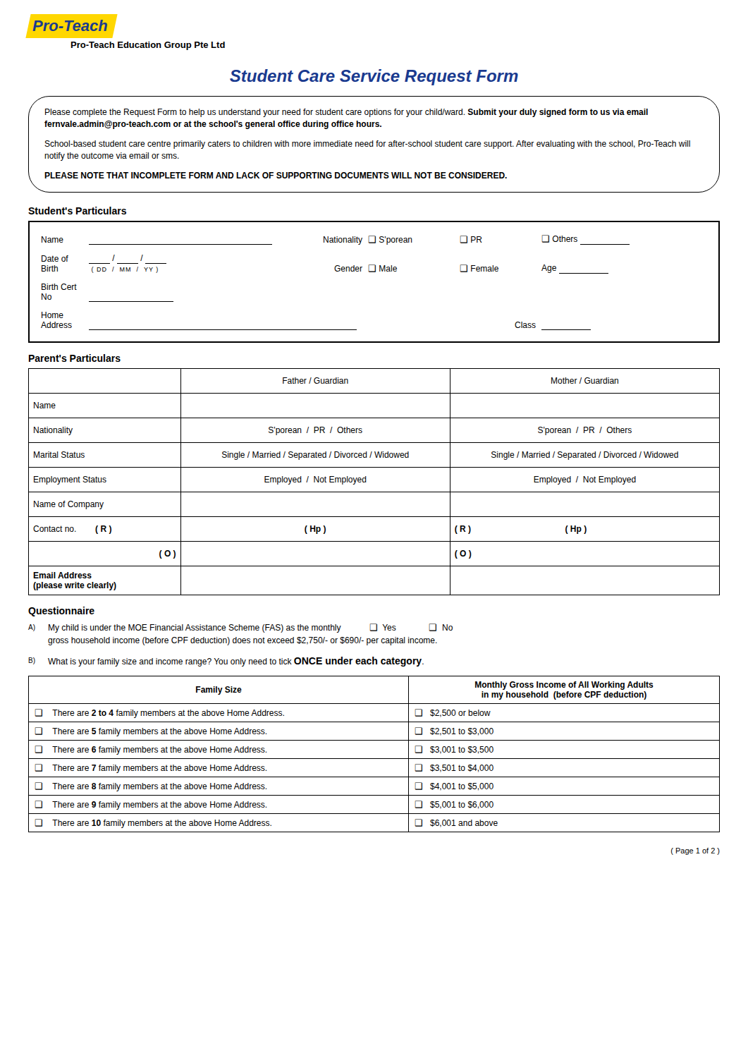Pro-Teach
Pro-Teach Education Group Pte Ltd
Student Care Service Request Form
Please complete the Request Form to help us understand your need for student care options for your child/ward. Submit your duly signed form to us via email fernvale.admin@pro-teach.com or at the school's general office during office hours.
School-based student care centre primarily caters to children with more immediate need for after-school student care support. After evaluating with the school, Pro-Teach will notify the outcome via email or sms.
PLEASE NOTE THAT INCOMPLETE FORM AND LACK OF SUPPORTING DOCUMENTS WILL NOT BE CONSIDERED.
Student's Particulars
| Name | | Nationality | ❑ S'porean | ❑ PR | ❑ Others |
| Date of Birth | / / ( DD / MM / YY ) | Gender | ❑ Male | ❑ Female | Age |
| Birth Cert No | | |
| Home Address | | Class | |
Parent's Particulars
| | Father / Guardian | Mother / Guardian |
| --- | --- | --- |
| Name | | |
| Nationality | S'porean / PR / Others | S'porean / PR / Others |
| Marital Status | Single / Married / Separated / Divorced / Widowed | Single / Married / Separated / Divorced / Widowed |
| Employment Status | Employed / Not Employed | Employed / Not Employed |
| Name of Company | | |
| Contact no. ( R ) | ( Hp ) | ( R ) ( Hp ) |
| ( O ) | | ( O ) |
| Email Address (please write clearly) | | |
Questionnaire
A)
My child is under the MOE Financial Assistance Scheme (FAS) as the monthly ❑ Yes ❑ No
gross household income (before CPF deduction) does not exceed $2,750/- or $690/- per capital income.
B)
What is your family size and income range? You only need to tick ONCE under each category.
| Family Size | Monthly Gross Income of All Working Adults in my household (before CPF deduction) |
| --- | --- |
| ❑ There are 2 to 4 family members at the above Home Address. | ❑ $2,500 or below |
| ❑ There are 5 family members at the above Home Address. | ❑ $2,501 to $3,000 |
| ❑ There are 6 family members at the above Home Address. | ❑ $3,001 to $3,500 |
| ❑ There are 7 family members at the above Home Address. | ❑ $3,501 to $4,000 |
| ❑ There are 8 family members at the above Home Address. | ❑ $4,001 to $5,000 |
| ❑ There are 9 family members at the above Home Address. | ❑ $5,001 to $6,000 |
| ❑ There are 10 family members at the above Home Address. | ❑ $6,001 and above |
( Page 1 of 2 )